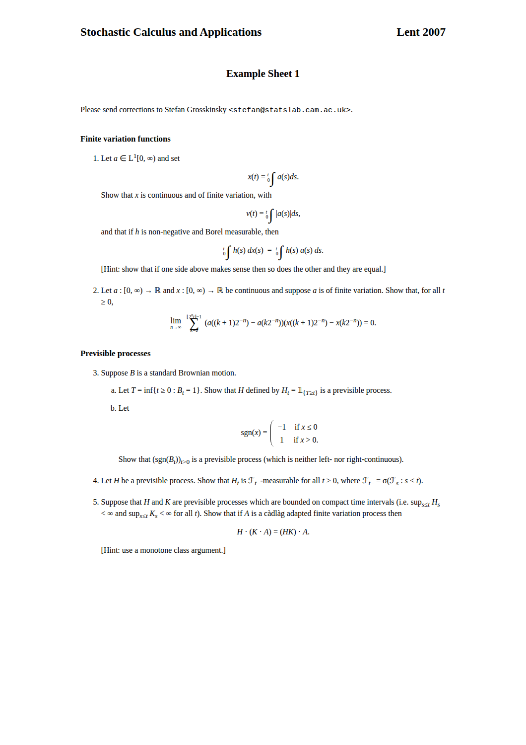Stochastic Calculus and Applications Lent 2007
Example Sheet 1
Please send corrections to Stefan Grosskinsky <stefan@statslab.cam.ac.uk>.
Finite variation functions
Let a ∈ L1[0, ∞) and set
x(t) = t 0∫ a(s)ds.
Show that x is continuous and of finite variation, with
v(t) = t 0∫ |a(s)|ds,
and that if h is non-negative and Borel measurable, then
t 0∫ h(s) dx(s) = t 0∫ h(s) a(s) ds.
[Hint: show that if one side above makes sense then so does the other and they are equal.]
Let a : [0, ∞) → ℝ and x : [0, ∞) → ℝ be continuous and suppose a is of finite variation. Show that, for all t ≥ 0,
lim n→∞ ⌊2nt⌋−1 ∑ k=0 (a((k + 1)2−n) − a(k2−n))(x((k + 1)2−n) − x(k2−n)) = 0.
Previsible processes
Suppose B is a standard Brownian motion.
Let T = inf{t ≥ 0 : Bt = 1}. Show that H defined by Ht = 𝟙{T≥t} is a previsible process.
Let
sgn(x) =
| −1 | if x ≤ 0 |
| 1 | if x > 0. |
Show that (sgn(Bt))t>0 is a previsible process (which is neither left- nor right-continuous).
Let H be a previsible process. Show that Ht is ℱt−-measurable for all t > 0, where ℱt− = σ(ℱs : s < t).
Suppose that H and K are previsible processes which are bounded on compact time intervals (i.e. sups≤t Hs < ∞ and sups≤t Ks < ∞ for all t). Show that if A is a càdlàg adapted finite variation process then
H · (K · A) = (HK) · A.
[Hint: use a monotone class argument.]